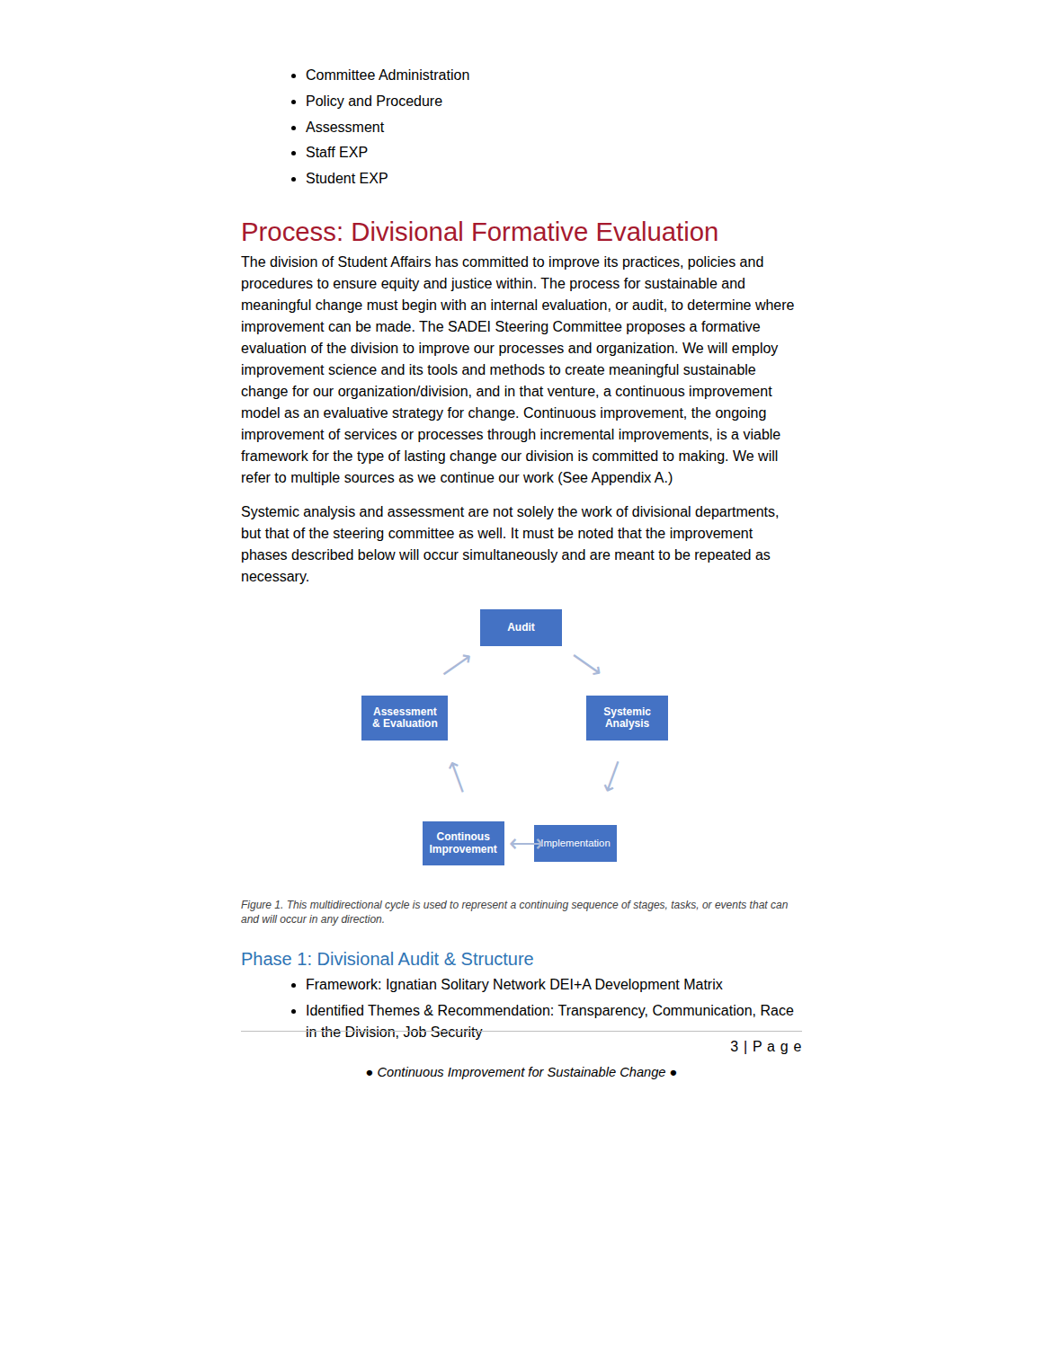Committee Administration
Policy and Procedure
Assessment
Staff EXP
Student EXP
Process: Divisional Formative Evaluation
The division of Student Affairs has committed to improve its practices, policies and procedures to ensure equity and justice within. The process for sustainable and meaningful change must begin with an internal evaluation, or audit, to determine where improvement can be made. The SADEI Steering Committee proposes a formative evaluation of the division to improve our processes and organization. We will employ improvement science and its tools and methods to create meaningful sustainable change for our organization/division, and in that venture, a continuous improvement model as an evaluative strategy for change. Continuous improvement, the ongoing improvement of services or processes through incremental improvements, is a viable framework for the type of lasting change our division is committed to making. We will refer to multiple sources as we continue our work (See Appendix A.)
Systemic analysis and assessment are not solely the work of divisional departments, but that of the steering committee as well. It must be noted that the improvement phases described below will occur simultaneously and are meant to be repeated as necessary.
Audit
Systemic
Analysis
Implementation
Continous
Improvement
Assessment
& Evaluation
⟶
⟶
⟷
⟶
⟶
Figure 1. This multidirectional cycle is used to represent a continuing sequence of stages, tasks, or events that can and will occur in any direction.
Phase 1: Divisional Audit & Structure
Framework: Ignatian Solitary Network DEI+A Development Matrix
Identified Themes & Recommendation: Transparency, Communication, Race in the Division, Job Security
3 | P a g e
● Continuous Improvement for Sustainable Change ●